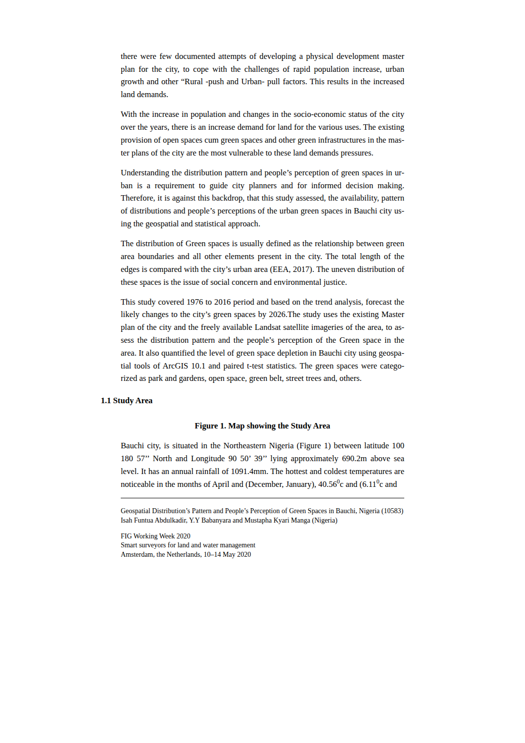there were few documented attempts of developing a physical development master plan for the city, to cope with the challenges of rapid population increase, urban growth and other “Rural -push and Urban- pull factors. This results in the increased land demands.
With the increase in population and changes in the socio-economic status of the city over the years, there is an increase demand for land for the various uses. The existing provision of open spaces cum green spaces and other green infrastructures in the master plans of the city are the most vulnerable to these land demands pressures.
Understanding the distribution pattern and people’s perception of green spaces in urban is a requirement to guide city planners and for informed decision making. Therefore, it is against this backdrop, that this study assessed, the availability, pattern of distributions and people’s perceptions of the urban green spaces in Bauchi city using the geospatial and statistical approach.
The distribution of Green spaces is usually defined as the relationship between green area boundaries and all other elements present in the city. The total length of the edges is compared with the city’s urban area (EEA, 2017). The uneven distribution of these spaces is the issue of social concern and environmental justice.
This study covered 1976 to 2016 period and based on the trend analysis, forecast the likely changes to the city’s green spaces by 2026.The study uses the existing Master plan of the city and the freely available Landsat satellite imageries of the area, to assess the distribution pattern and the people’s perception of the Green space in the area. It also quantified the level of green space depletion in Bauchi city using geospatial tools of ArcGIS 10.1 and paired t-test statistics. The green spaces were categorized as park and gardens, open space, green belt, street trees and, others.
1.1 Study Area
Map showing the Study Area
Figure 1. Map showing the Study Area
Bauchi city, is situated in the Northeastern Nigeria (Figure 1) between latitude 100 180 57’’ North and Longitude 90 50’ 39’’ lying approximately 690.2m above sea level. It has an annual rainfall of 1091.4mm. The hottest and coldest temperatures are noticeable in the months of April and (December, January), 40.560c and (6.110c and
Geospatial Distribution’s Pattern and People’s Perception of Green Spaces in Bauchi, Nigeria (10583)
Isah Funtua Abdulkadir, Y.Y Babanyara and Mustapha Kyari Manga (Nigeria)
FIG Working Week 2020
Smart surveyors for land and water management
Amsterdam, the Netherlands, 10–14 May 2020